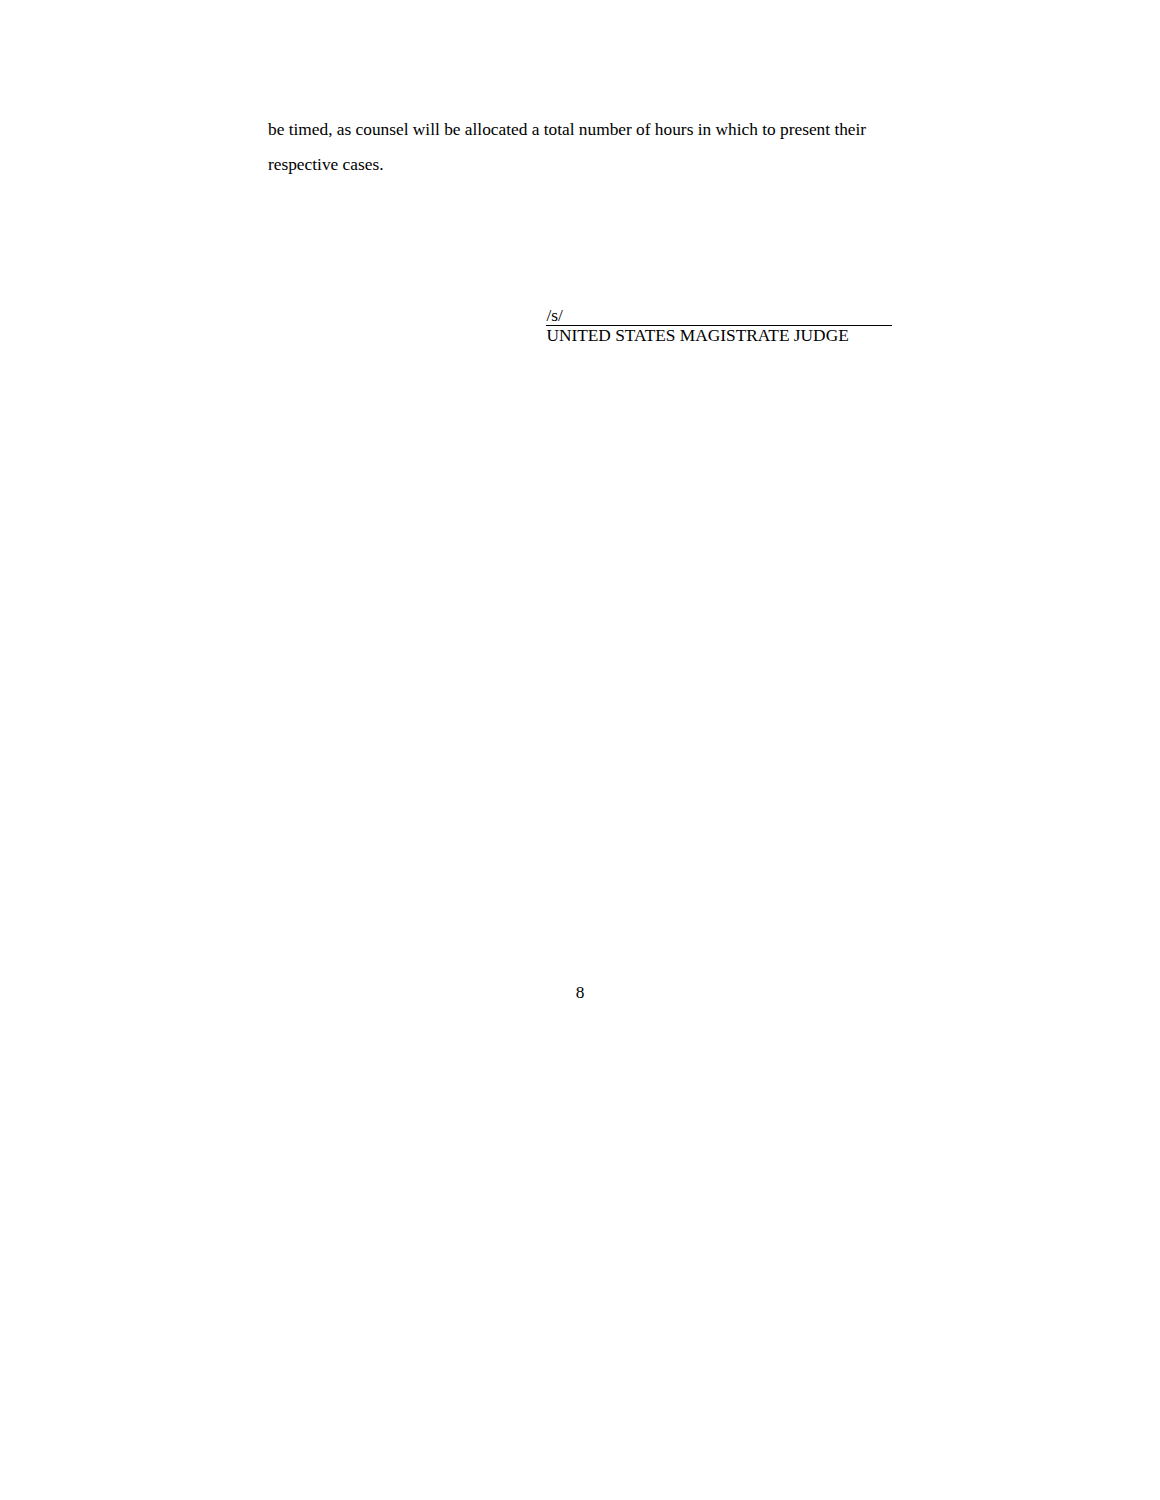be timed, as counsel will be allocated a total number of hours in which to present their respective cases.
/s/
UNITED STATES MAGISTRATE JUDGE
8